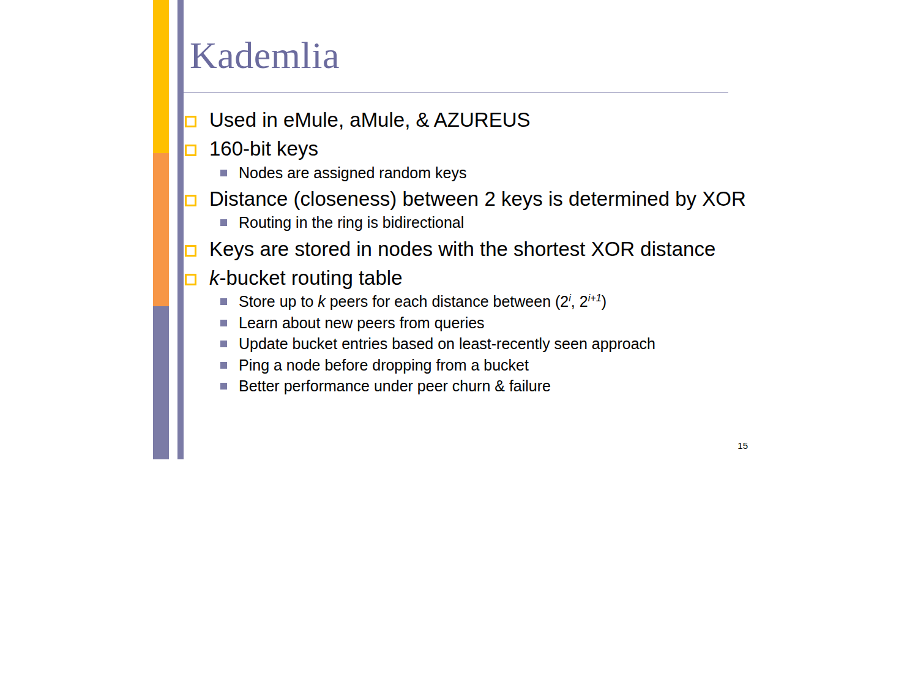Kademlia
Used in eMule, aMule, & AZUREUS
160-bit keys
Nodes are assigned random keys
Distance (closeness) between 2 keys is determined by XOR
Routing in the ring is bidirectional
Keys are stored in nodes with the shortest XOR distance
k-bucket routing table
Store up to k peers for each distance between (2i, 2i+1)
Learn about new peers from queries
Update bucket entries based on least-recently seen approach
Ping a node before dropping from a bucket
Better performance under peer churn & failure
15